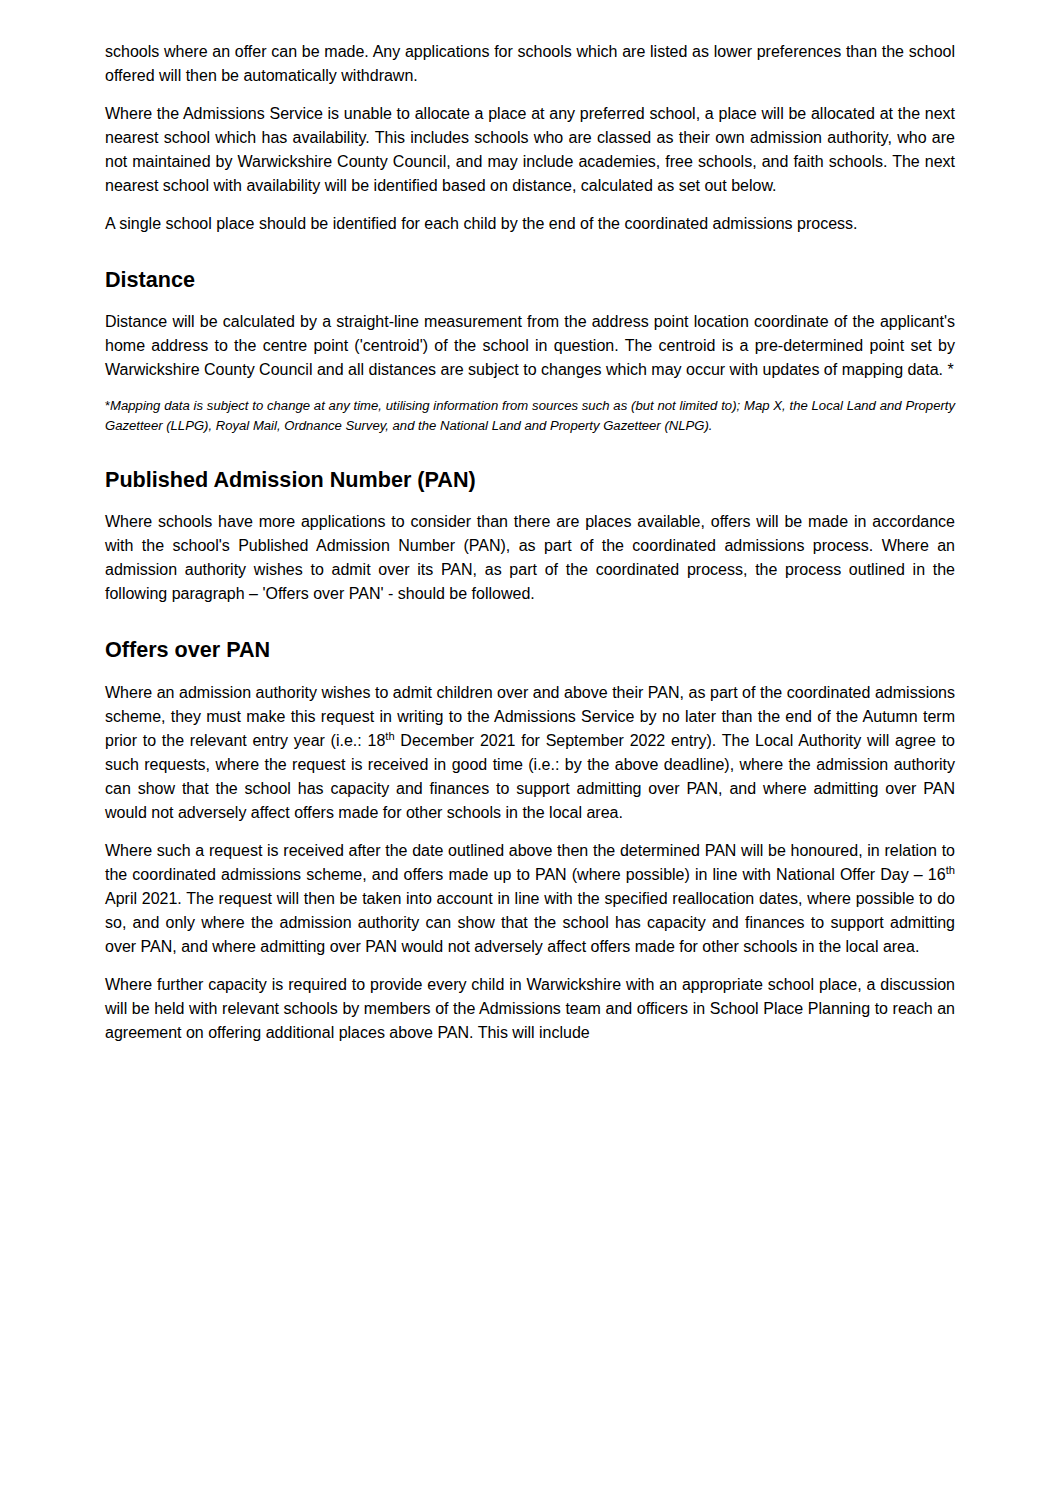schools where an offer can be made. Any applications for schools which are listed as lower preferences than the school offered will then be automatically withdrawn.
Where the Admissions Service is unable to allocate a place at any preferred school, a place will be allocated at the next nearest school which has availability. This includes schools who are classed as their own admission authority, who are not maintained by Warwickshire County Council, and may include academies, free schools, and faith schools. The next nearest school with availability will be identified based on distance, calculated as set out below.
A single school place should be identified for each child by the end of the coordinated admissions process.
Distance
Distance will be calculated by a straight-line measurement from the address point location coordinate of the applicant's home address to the centre point ('centroid') of the school in question. The centroid is a pre-determined point set by Warwickshire County Council and all distances are subject to changes which may occur with updates of mapping data. *
*Mapping data is subject to change at any time, utilising information from sources such as (but not limited to); Map X, the Local Land and Property Gazetteer (LLPG), Royal Mail, Ordnance Survey, and the National Land and Property Gazetteer (NLPG).
Published Admission Number (PAN)
Where schools have more applications to consider than there are places available, offers will be made in accordance with the school's Published Admission Number (PAN), as part of the coordinated admissions process. Where an admission authority wishes to admit over its PAN, as part of the coordinated process, the process outlined in the following paragraph – 'Offers over PAN' - should be followed.
Offers over PAN
Where an admission authority wishes to admit children over and above their PAN, as part of the coordinated admissions scheme, they must make this request in writing to the Admissions Service by no later than the end of the Autumn term prior to the relevant entry year (i.e.: 18th December 2021 for September 2022 entry). The Local Authority will agree to such requests, where the request is received in good time (i.e.: by the above deadline), where the admission authority can show that the school has capacity and finances to support admitting over PAN, and where admitting over PAN would not adversely affect offers made for other schools in the local area.
Where such a request is received after the date outlined above then the determined PAN will be honoured, in relation to the coordinated admissions scheme, and offers made up to PAN (where possible) in line with National Offer Day – 16th April 2021. The request will then be taken into account in line with the specified reallocation dates, where possible to do so, and only where the admission authority can show that the school has capacity and finances to support admitting over PAN, and where admitting over PAN would not adversely affect offers made for other schools in the local area.
Where further capacity is required to provide every child in Warwickshire with an appropriate school place, a discussion will be held with relevant schools by members of the Admissions team and officers in School Place Planning to reach an agreement on offering additional places above PAN. This will include